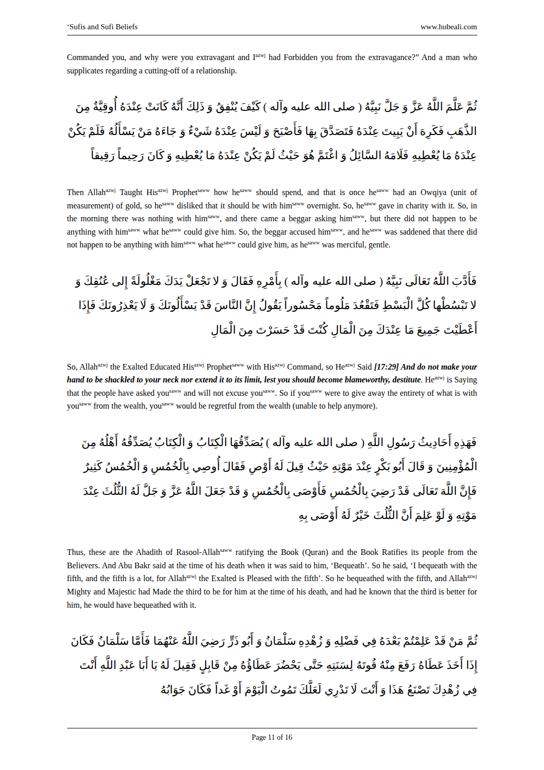‘Sufis and Sufi Beliefs www.hubeali.com
Commanded you, and why were you extravagant and Iazwj had Forbidden you from the extravagance?” And a man who supplicates regarding a cutting-off of a relationship.
ثُمَّ عَلَّمَ اللَّهُ عَزَّ وَ جَلَّ نَبِيَّهُ ( صلى الله عليه وآله ) كَيْفَ يُنْفِقُ وَ ذَلِكَ أَنَّهُ كَانَتْ عِنْدَهُ أُوقِيَّةٌ مِنَ الذَّهَبِ فَكَرِهَ أَنْ يَبِيتَ عِنْدَهُ فَتَصَدَّقَ بِهَا فَأَصْبَحَ وَ لَيْسَ عِنْدَهُ شَيْءٌ وَ جَاءَهُ مَنْ يَسْأَلُهُ فَلَمْ يَكُنْ عِنْدَهُ مَا يُعْطِيهِ فَلَامَهُ السَّائِلُ وَ اغْتَمَّ هُوَ حَيْثُ لَمْ يَكُنْ عِنْدَهُ مَا يُعْطِيهِ وَ كَانَ رَحِيماً رَقِيقاً
Then Allahazwj Taught Hisazwj Prophetsaww how hesaww should spend, and that is once hesaww had an Owqiya (unit of measurement) of gold, so hesaww disliked that it should be with himsaww overnight. So, hesaww gave in charity with it. So, in the morning there was nothing with himsaww, and there came a beggar asking himsaww, but there did not happen to be anything with himsaww what hesaww could give him. So, the beggar accused himsaww, and hesaww was saddened that there did not happen to be anything with himsaww what hesaww could give him, as hesaww was merciful, gentle.
فَأَدَّبَ اللَّهُ تَعَالَى نَبِيَّهُ ( صلى الله عليه وآله ) بِأَمْرِهِ فَقَالَ وَ لا تَجْعَلْ يَدَكَ مَغْلُولَةً إِلى عُنُقِكَ وَ لا تَبْسُطْها كُلَّ الْبَسْطِ فَتَقْعُدَ مَلُوماً مَحْسُوراً يَقُولُ إِنَّ النَّاسَ قَدْ يَسْأَلُونَكَ وَ لَا يَعْذِرُونَكَ فَإِذَا أَعْطَيْتَ جَمِيعَ مَا عِنْدَكَ مِنَ الْمَالِ كُنْتَ قَدْ حَسَرْتَ مِنَ الْمَالِ
So, Allahazwj the Exalted Educated Hisazwj Prophetsaww with Hisazwj Command, so Heazwj Said [17:29] And do not make your hand to be shackled to your neck nor extend it to its limit, lest you should become blameworthy, destitute. Heazwj is Saying that the people have asked yousaww and will not excuse yousaww. So if yousaww were to give away the entirety of what is with yousaww from the wealth, yousaww would be regretful from the wealth (unable to help anymore).
فَهَذِهِ أَحَادِيثُ رَسُولِ اللَّهِ ( صلى الله عليه وآله ) يُصَدِّقُهَا الْكِتَابُ وَ الْكِتَابُ يُصَدِّقُهُ أَهْلُهُ مِنَ الْمُؤْمِنِينَ وَ قَالَ أَبُو بَكْرٍ عِنْدَ مَوْتِهِ حَيْثُ قِيلَ لَهُ أَوْصِ فَقَالَ أُوصِي بِالْخُمُسِ وَ الْخُمُسُ كَثِيرٌ فَإِنَّ اللَّهَ تَعَالَى قَدْ رَضِيَ بِالْخُمُسِ فَأَوْصَى بِالْخُمُسِ وَ قَدْ جَعَلَ اللَّهُ عَزَّ وَ جَلَّ لَهُ الثُّلُثَ عِنْدَ مَوْتِهِ وَ لَوْ عَلِمَ أَنَّ الثُّلُثَ خَيْرٌ لَهُ أَوْصَى بِهِ
Thus, these are the Ahadith of Rasool-Allahsaww ratifying the Book (Quran) and the Book Ratifies its people from the Believers. And Abu Bakr said at the time of his death when it was said to him, ‘Bequeath’. So he said, ‘I bequeath with the fifth, and the fifth is a lot, for Allahazwj the Exalted is Pleased with the fifth’. So he bequeathed with the fifth, and Allahazwj Mighty and Majestic had Made the third to be for him at the time of his death, and had he known that the third is better for him, he would have bequeathed with it.
ثُمَّ مَنْ قَدْ عَلِمْتُمْ بَعْدَهُ فِي فَضْلِهِ وَ زُهْدِهِ سَلْمَانُ وَ أَبُو ذَرٍّ رَضِيَ اللَّهُ عَنْهُمَا فَأَمَّا سَلْمَانُ فَكَانَ إِذَا أَخَذَ عَطَاهُ رَفَعَ مِنْهُ قُوتَهُ لِسَنَتِهِ حَتَّى يَحْضُرَ عَطَاؤُهُ مِنْ قَابِلٍ فَقِيلَ لَهُ يَا أَبَا عَبْدِ اللَّهِ أَنْتَ فِي زُهْدِكَ تَصْنَعُ هَذَا وَ أَنْتَ لَا تَدْرِي لَعَلَّكَ تَمُوتُ الْيَوْمَ أَوْ غَداً فَكَانَ جَوَابُهُ
Page 11 of 16